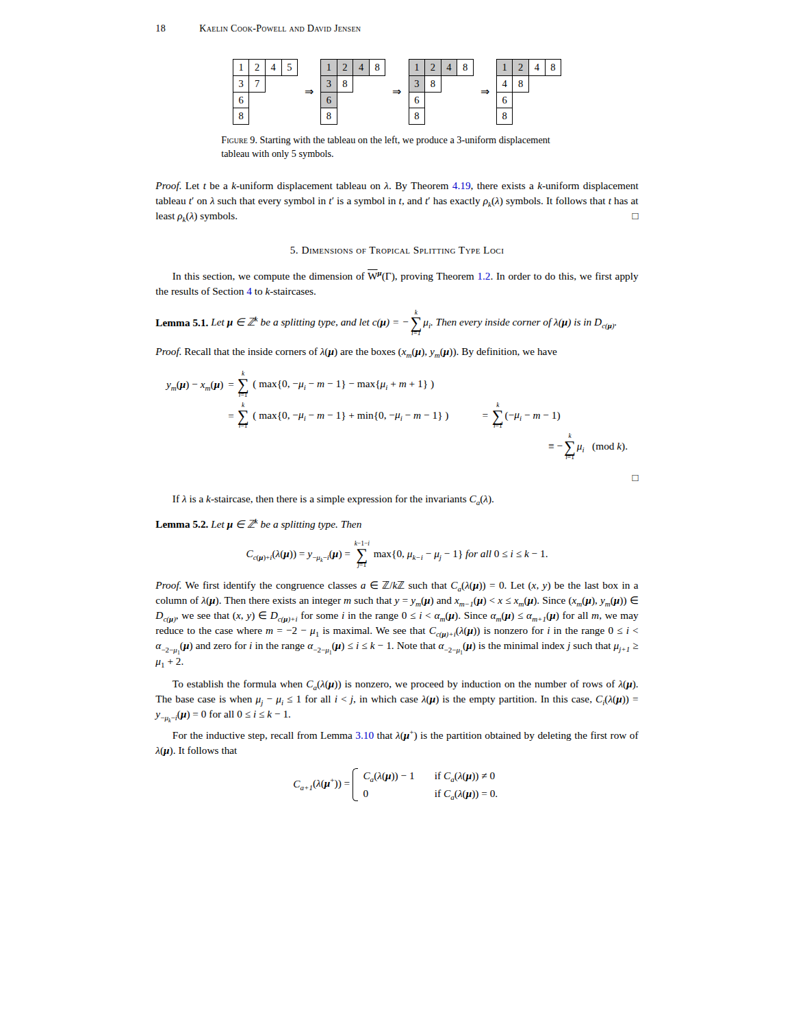18 Kaelin Cook-Powell and David Jensen
| 1 | 2 | 4 | 5 |
| 3 | 7 | | |
| 6 | | | |
| 8 | | | |
⇒
| 1 | 2 | 4 | 8 |
| 3 | 8 | | |
| 6 | | | |
| 8 | | | |
⇒
| 1 | 2 | 4 | 8 |
| 3 | 8 | | |
| 6 | | | |
| 8 | | | |
⇒
| 1 | 2 | 4 | 8 |
| 4 | 8 | | |
| 6 | | | |
| 8 | | | |
Figure 9. Starting with the tableau on the left, we produce a 3-uniform displacement tableau with only 5 symbols.
Proof. Let t be a k-uniform displacement tableau on λ. By Theorem 4.19, there exists a k-uniform displacement tableau t′ on λ such that every symbol in t′ is a symbol in t, and t′ has exactly ρk(λ) symbols. It follows that t has at least ρk(λ) symbols. □
5. Dimensions of Tropical Splitting Type Loci
In this section, we compute the dimension of Wμ(Γ), proving Theorem 1.2. In order to do this, we first apply the results of Section 4 to k-staircases.
Lemma 5.1. Let μ ∈ ℤk be a splitting type, and let c(μ) = −k∑i=1 μi. Then every inside corner of λ(μ) is in Dc(μ).
Proof. Recall that the inside corners of λ(μ) are the boxes (xm(μ), ym(μ)). By definition, we have
ym(μ) − xm(μ) = k∑i=1 ( max{0, −μi − m − 1} − max{μi + m + 1} )
= k∑i=1 ( max{0, −μi − m − 1} + min{0, −μi − m − 1} ) = k∑i=1(−μi − m − 1)
≡ −k∑i=1 μi (mod k).
□
If λ is a k-staircase, then there is a simple expression for the invariants Ca(λ).
Lemma 5.2. Let μ ∈ ℤk be a splitting type. Then
Cc(μ)+i(λ(μ)) = y−μk−i(μ) = k−1−i∑j=1 max{0, μk−i − μj − 1} for all 0 ≤ i ≤ k − 1.
Proof. We first identify the congruence classes a ∈ ℤ/k ℤ such that Ca(λ(μ)) = 0. Let (x, y) be the last box in a column of λ(μ). Then there exists an integer m such that y = ym(μ) and xm−1(μ) < x ≤ xm(μ). Since (xm(μ), ym(μ)) ∈ Dc(μ), we see that (x, y) ∈ Dc(μ)+i for some i in the range 0 ≤ i < αm(μ). Since αm(μ) ≤ αm+1(μ) for all m, we may reduce to the case where m = −2 − μ1 is maximal. We see that Cc(μ)+i(λ(μ)) is nonzero for i in the range 0 ≤ i < α−2−μ1(μ) and zero for i in the range α−2−μ1(μ) ≤ i ≤ k − 1. Note that α−2−μ1(μ) is the minimal index j such that μj+1 ≥ μ1 + 2.
To establish the formula when Ca(λ(μ)) is nonzero, we proceed by induction on the number of rows of λ(μ). The base case is when μj − μi ≤ 1 for all i < j, in which case λ(μ) is the empty partition. In this case, Ci(λ(μ)) = y−μk−i(μ) = 0 for all 0 ≤ i ≤ k − 1.
For the inductive step, recall from Lemma 3.10 that λ(μ+) is the partition obtained by deleting the first row of λ(μ). It follows that
Ca+1(λ(μ+)) =
| C a ( λ ( μ )) − 1 | if C a ( λ ( μ )) ≠ 0 |
| 0 | if C a ( λ ( μ )) = 0. |